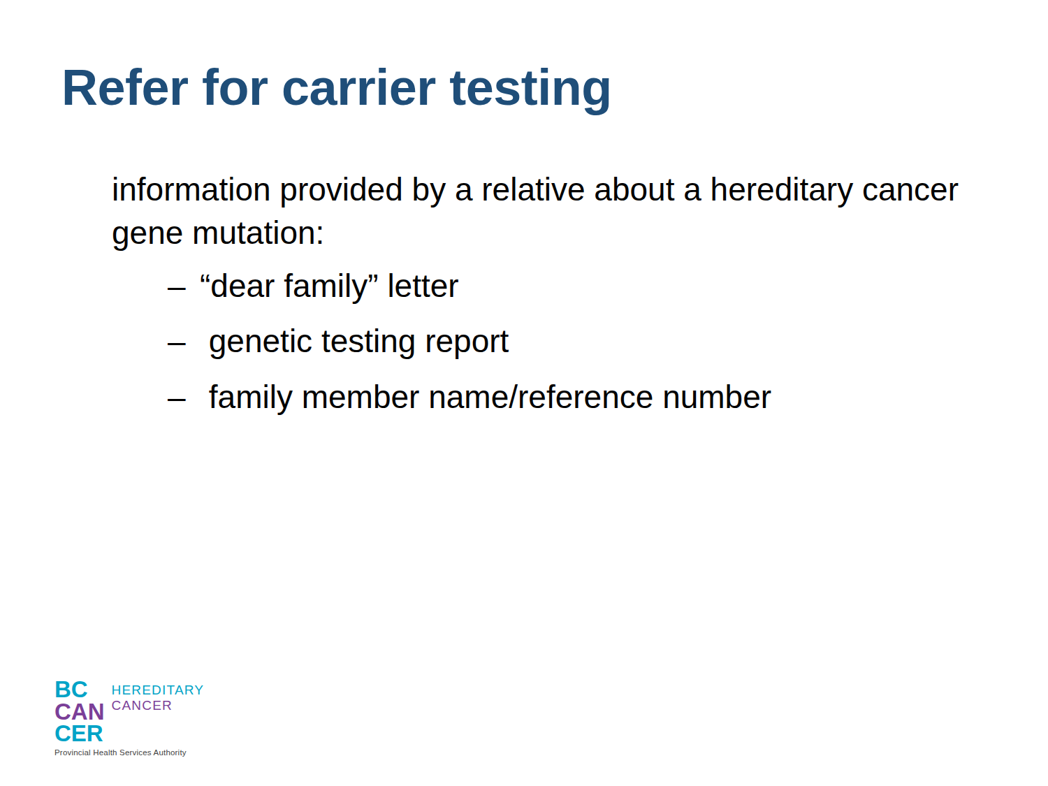Refer for carrier testing
information provided by a relative about a hereditary cancer gene mutation:
“dear family” letter
genetic testing report
family member name/reference number
BC CAN CER
HEREDITARY CANCER
Provincial Health Services Authority